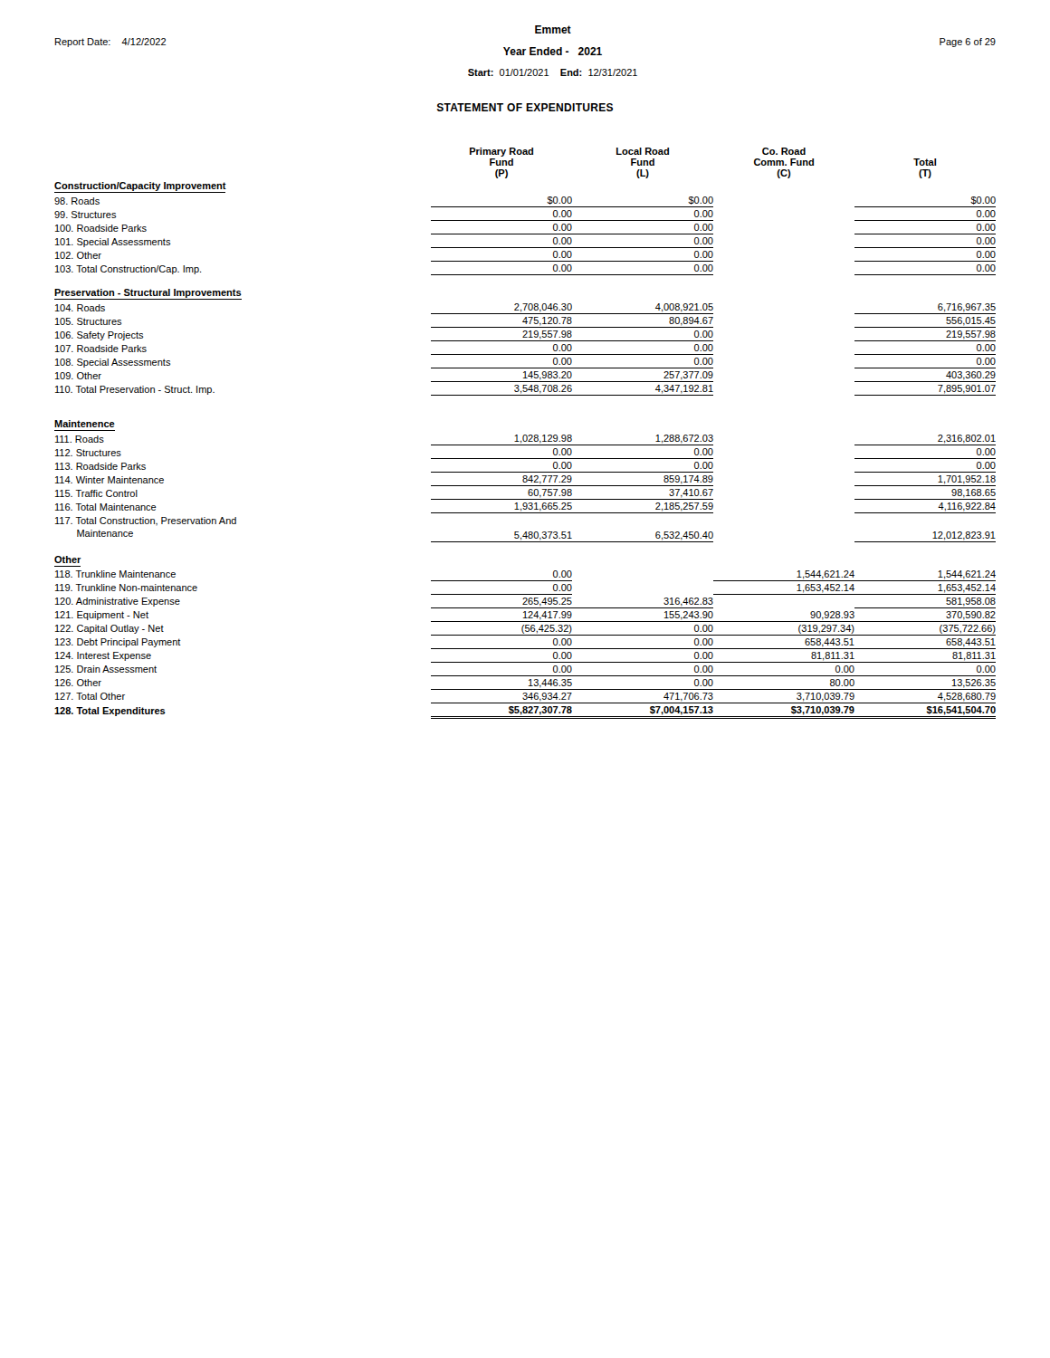Report Date: 4/12/2022
Emmet
Year Ended - 2021
Start: 01/01/2021 End: 12/31/2021
Page 6 of 29
STATEMENT OF EXPENDITURES
| | Primary Road Fund (P) | Local Road Fund (L) | Co. Road Comm. Fund (C) | Total (T) |
| --- | --- | --- | --- | --- |
| Construction/Capacity Improvement |
| 98. Roads | $0.00 | $0.00 | | $0.00 |
| 99. Structures | 0.00 | 0.00 | | 0.00 |
| 100. Roadside Parks | 0.00 | 0.00 | | 0.00 |
| 101. Special Assessments | 0.00 | 0.00 | | 0.00 |
| 102. Other | 0.00 | 0.00 | | 0.00 |
| 103. Total Construction/Cap. Imp. | 0.00 | 0.00 | | 0.00 |
| Preservation - Structural Improvements |
| 104. Roads | 2,708,046.30 | 4,008,921.05 | | 6,716,967.35 |
| 105. Structures | 475,120.78 | 80,894.67 | | 556,015.45 |
| 106. Safety Projects | 219,557.98 | 0.00 | | 219,557.98 |
| 107. Roadside Parks | 0.00 | 0.00 | | 0.00 |
| 108. Special Assessments | 0.00 | 0.00 | | 0.00 |
| 109. Other | 145,983.20 | 257,377.09 | | 403,360.29 |
| 110. Total Preservation - Struct. Imp. | 3,548,708.26 | 4,347,192.81 | | 7,895,901.07 |
| Maintenence |
| 111. Roads | 1,028,129.98 | 1,288,672.03 | | 2,316,802.01 |
| 112. Structures | 0.00 | 0.00 | | 0.00 |
| 113. Roadside Parks | 0.00 | 0.00 | | 0.00 |
| 114. Winter Maintenance | 842,777.29 | 859,174.89 | | 1,701,952.18 |
| 115. Traffic Control | 60,757.98 | 37,410.67 | | 98,168.65 |
| 116. Total Maintenance | 1,931,665.25 | 2,185,257.59 | | 4,116,922.84 |
| 117. Total Construction, Preservation And Maintenance | 5,480,373.51 | 6,532,450.40 | | 12,012,823.91 |
| Other |
| 118. Trunkline Maintenance | 0.00 | | 1,544,621.24 | 1,544,621.24 |
| 119. Trunkline Non-maintenance | 0.00 | | 1,653,452.14 | 1,653,452.14 |
| 120. Administrative Expense | 265,495.25 | 316,462.83 | | 581,958.08 |
| 121. Equipment - Net | 124,417.99 | 155,243.90 | 90,928.93 | 370,590.82 |
| 122. Capital Outlay - Net | (56,425.32) | 0.00 | (319,297.34) | (375,722.66) |
| 123. Debt Principal Payment | 0.00 | 0.00 | 658,443.51 | 658,443.51 |
| 124. Interest Expense | 0.00 | 0.00 | 81,811.31 | 81,811.31 |
| 125. Drain Assessment | 0.00 | 0.00 | 0.00 | 0.00 |
| 126. Other | 13,446.35 | 0.00 | 80.00 | 13,526.35 |
| 127. Total Other | 346,934.27 | 471,706.73 | 3,710,039.79 | 4,528,680.79 |
| 128. Total Expenditures | $5,827,307.78 | $7,004,157.13 | $3,710,039.79 | $16,541,504.70 |